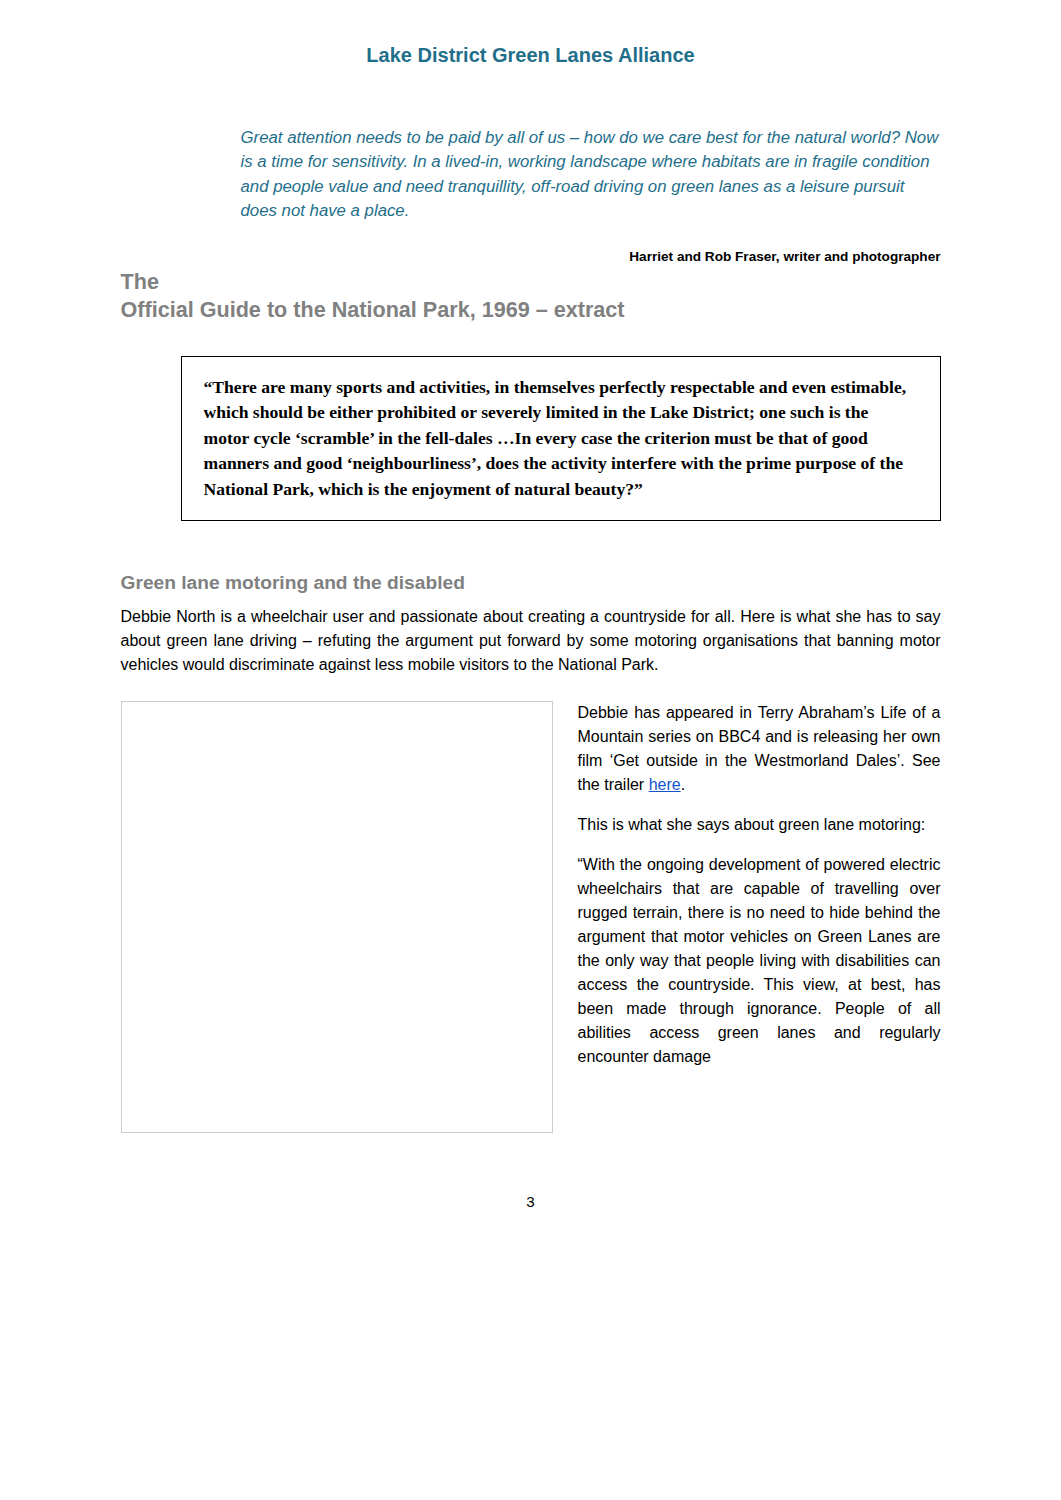Lake District Green Lanes Alliance
Great attention needs to be paid by all of us – how do we care best for the natural world? Now is a time for sensitivity. In a lived-in, working landscape where habitats are in fragile condition and people value and need tranquillity, off-road driving on green lanes as a leisure pursuit does not have a place.
Harriet and Rob Fraser, writer and photographer
The
Official Guide to the National Park, 1969 – extract
“There are many sports and activities, in themselves perfectly respectable and even estimable, which should be either prohibited or severely limited in the Lake District; one such is the motor cycle ‘scramble’ in the fell-dales …In every case the criterion must be that of good manners and good ‘neighbourliness’, does the activity interfere with the prime purpose of the National Park, which is the enjoyment of natural beauty?”
Green lane motoring and the disabled
Debbie North is a wheelchair user and passionate about creating a countryside for all. Here is what she has to say about green lane driving – refuting the argument put forward by some motoring organisations that banning motor vehicles would discriminate against less mobile visitors to the National Park.
Debbie has appeared in Terry Abraham’s Life of a Mountain series on BBC4 and is releasing her own film ‘Get outside in the Westmorland Dales’. See the trailer here.
This is what she says about green lane motoring:
“With the ongoing development of powered electric wheelchairs that are capable of travelling over rugged terrain, there is no need to hide behind the argument that motor vehicles on Green Lanes are the only way that people living with disabilities can access the countryside. This view, at best, has been made through ignorance. People of all abilities access green lanes and regularly encounter damage
3